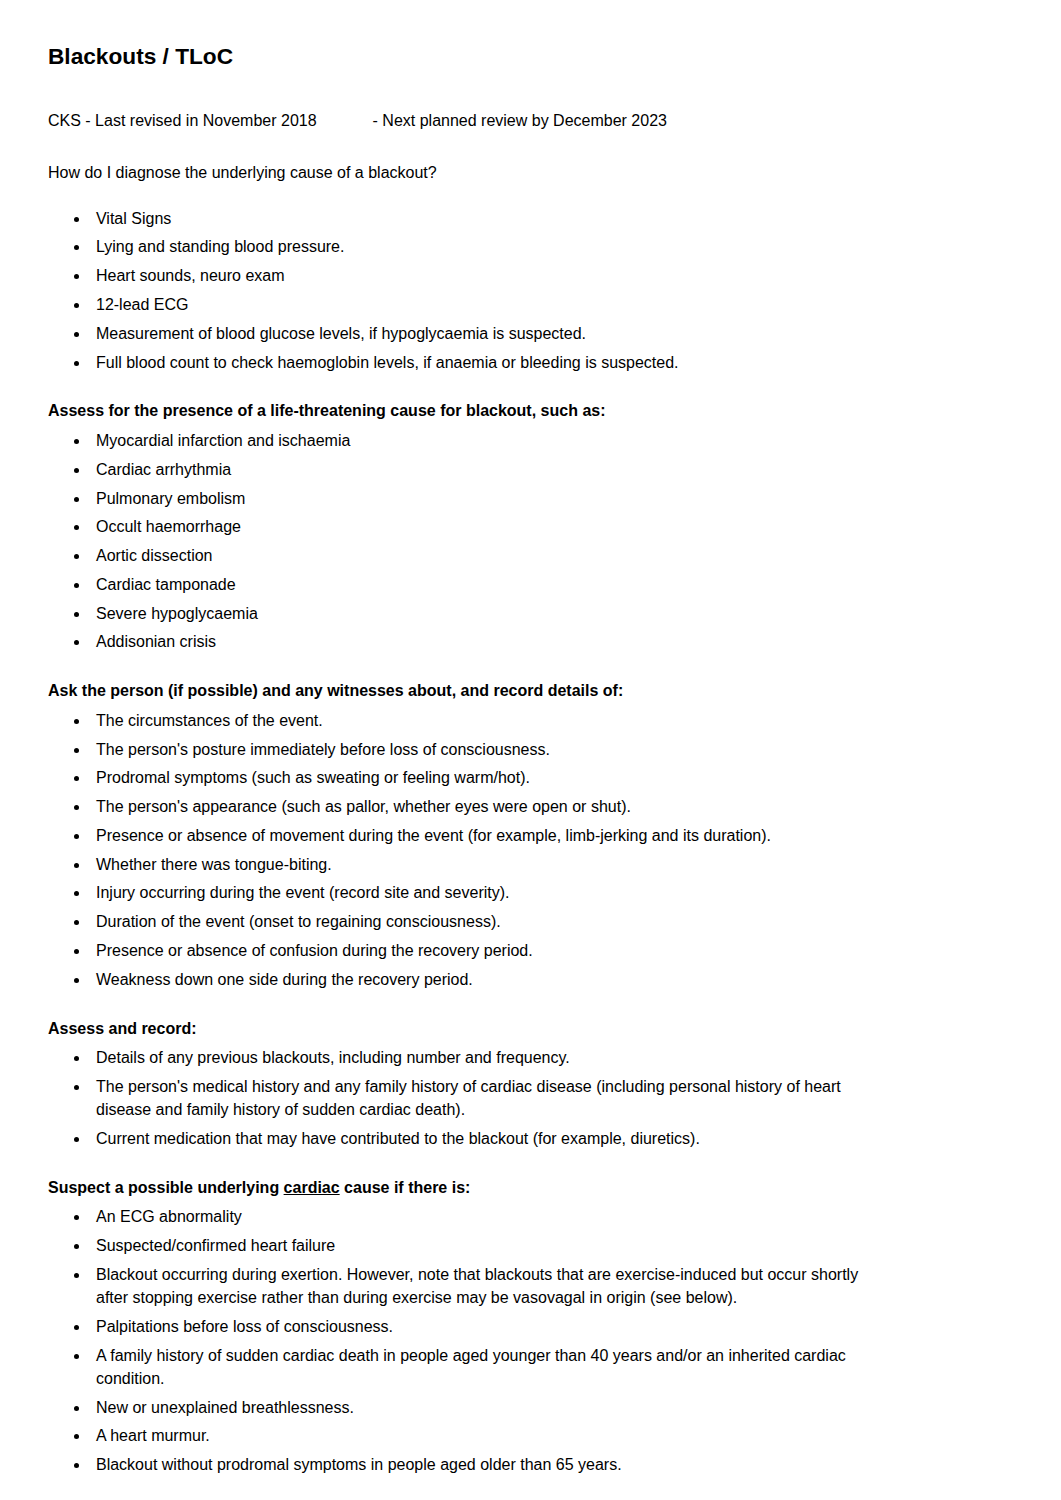Blackouts / TLoC
CKS - Last revised in November 2018- Next planned review by December 2023
How do I diagnose the underlying cause of a blackout?
Vital Signs
Lying and standing blood pressure.
Heart sounds, neuro exam
12-lead ECG
Measurement of blood glucose levels, if hypoglycaemia is suspected.
Full blood count to check haemoglobin levels, if anaemia or bleeding is suspected.
Assess for the presence of a life-threatening cause for blackout, such as:
Myocardial infarction and ischaemia
Cardiac arrhythmia
Pulmonary embolism
Occult haemorrhage
Aortic dissection
Cardiac tamponade
Severe hypoglycaemia
Addisonian crisis
Ask the person (if possible) and any witnesses about, and record details of:
The circumstances of the event.
The person's posture immediately before loss of consciousness.
Prodromal symptoms (such as sweating or feeling warm/hot).
The person's appearance (such as pallor, whether eyes were open or shut).
Presence or absence of movement during the event (for example, limb-jerking and its duration).
Whether there was tongue-biting.
Injury occurring during the event (record site and severity).
Duration of the event (onset to regaining consciousness).
Presence or absence of confusion during the recovery period.
Weakness down one side during the recovery period.
Assess and record:
Details of any previous blackouts, including number and frequency.
The person's medical history and any family history of cardiac disease (including personal history of heart disease and family history of sudden cardiac death).
Current medication that may have contributed to the blackout (for example, diuretics).
Suspect a possible underlying cardiac cause if there is:
An ECG abnormality
Suspected/confirmed heart failure
Blackout occurring during exertion. However, note that blackouts that are exercise-induced but occur shortly after stopping exercise rather than during exercise may be vasovagal in origin (see below).
Palpitations before loss of consciousness.
A family history of sudden cardiac death in people aged younger than 40 years and/or an inherited cardiac condition.
New or unexplained breathlessness.
A heart murmur.
Blackout without prodromal symptoms in people aged older than 65 years.